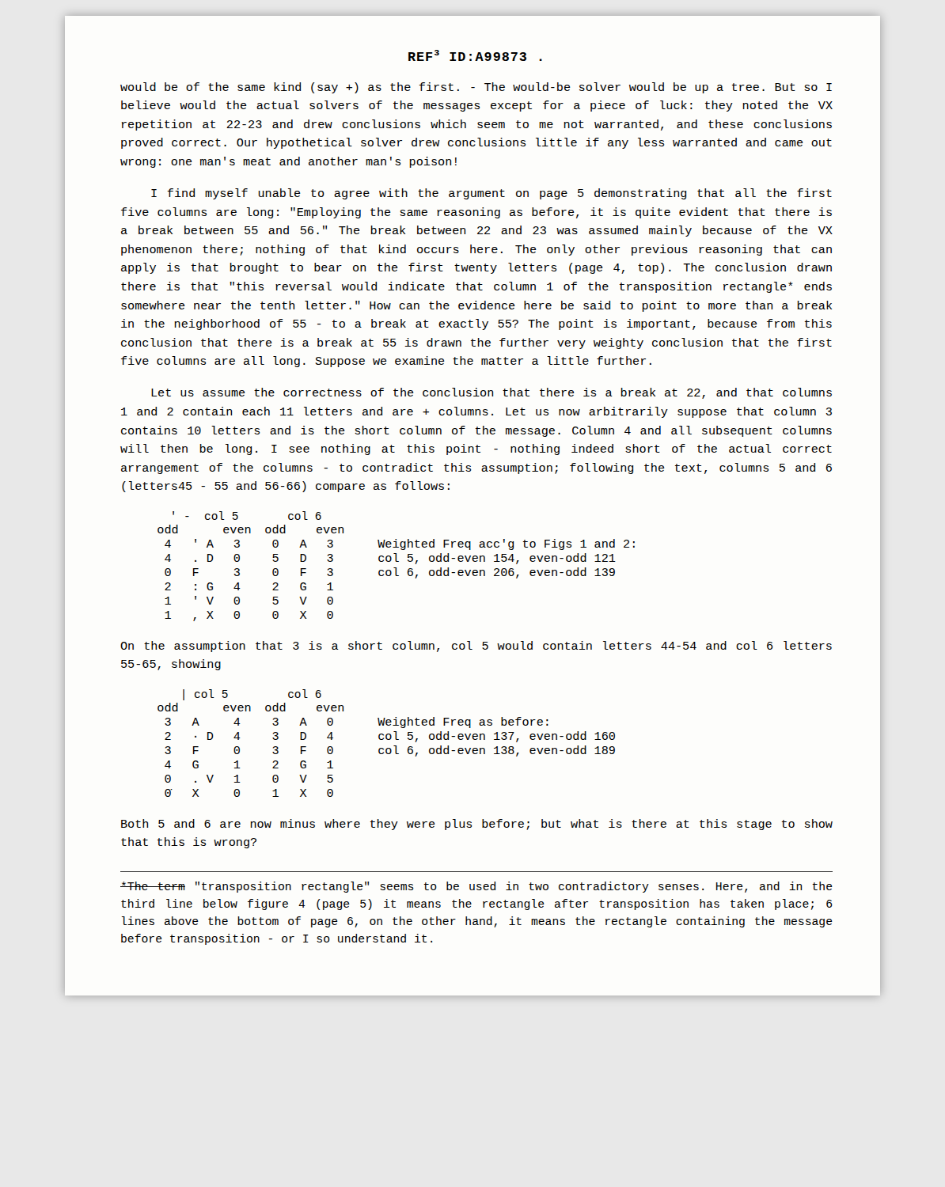REF3 ID:A99873 .
would be of the same kind (say +) as the first. - The would-be solver would be up a tree. But so I believe would the actual solvers of the messages except for a piece of luck: they noted the VX repetition at 22-23 and drew conclusions which seem to me not warranted, and these conclusions proved correct. Our hypothetical solver drew conclusions little if any less warranted and came out wrong: one man's meat and another man's poison!
I find myself unable to agree with the argument on page 5 demonstrating that all the first five columns are long: "Employing the same reasoning as before, it is quite evident that there is a break between 55 and 56." The break between 22 and 23 was assumed mainly because of the VX phenomenon there; nothing of that kind occurs here. The only other previous reasoning that can apply is that brought to bear on the first twenty letters (page 4, top). The conclusion drawn there is that "this reversal would indicate that column 1 of the transposition rectangle* ends somewhere near the tenth letter." How can the evidence here be said to point to more than a break in the neighborhood of 55 - to a break at exactly 55? The point is important, because from this conclusion that there is a break at 55 is drawn the further very weighty conclusion that the first five columns are all long. Suppose we examine the matter a little further.
Let us assume the correctness of the conclusion that there is a break at 22, and that columns 1 and 2 contain each 11 letters and are + columns. Let us now arbitrarily suppose that column 3 contains 10 letters and is the short column of the message. Column 4 and all subsequent columns will then be long. I see nothing at this point - nothing indeed short of the actual correct arrangement of the columns - to contradict this assumption; following the text, columns 5 and 6 (letters45 - 55 and 56-66) compare as follows:
| ' - col 5 | col 6 | |
| odd | | even | odd | | even | |
| 4 | ' A | 3 | 0 | A | 3 | Weighted Freq acc'g to Figs 1 and 2: |
| 4 | . D | 0 | 5 | D | 3 | col 5, odd-even 154, even-odd 121 |
| 0 | F | 3 | 0 | F | 3 | col 6, odd-even 206, even-odd 139 |
| 2 | : G | 4 | 2 | G | 1 | |
| 1 | ' V | 0 | 5 | V | 0 | |
| 1 | , X | 0 | 0 | X | 0 | |
On the assumption that 3 is a short column, col 5 would contain letters 44-54 and col 6 letters 55-65, showing
| / col 5 | col 6 | |
| odd | | even | odd | | even | |
| 3 | A | 4 | 3 | A | 0 | Weighted Freq as before: |
| 2 | · D | 4 | 3 | D | 4 | col 5, odd-even 137, even-odd 160 |
| 3 | F | 0 | 3 | F | 0 | col 6, odd-even 138, even-odd 189 |
| 4 | G | 1 | 2 | G | 1 | |
| 0 | . V | 1 | 0 | V | 5 | |
| 0̇ | X | 0 | 1 | X | 0 | |
Both 5 and 6 are now minus where they were plus before; but what is there at this stage to show that this is wrong?
*The term "transposition rectangle" seems to be used in two contradictory senses. Here, and in the third line below figure 4 (page 5) it means the rectangle after transposition has taken place; 6 lines above the bottom of page 6, on the other hand, it means the rectangle containing the message before transposition - or I so understand it.